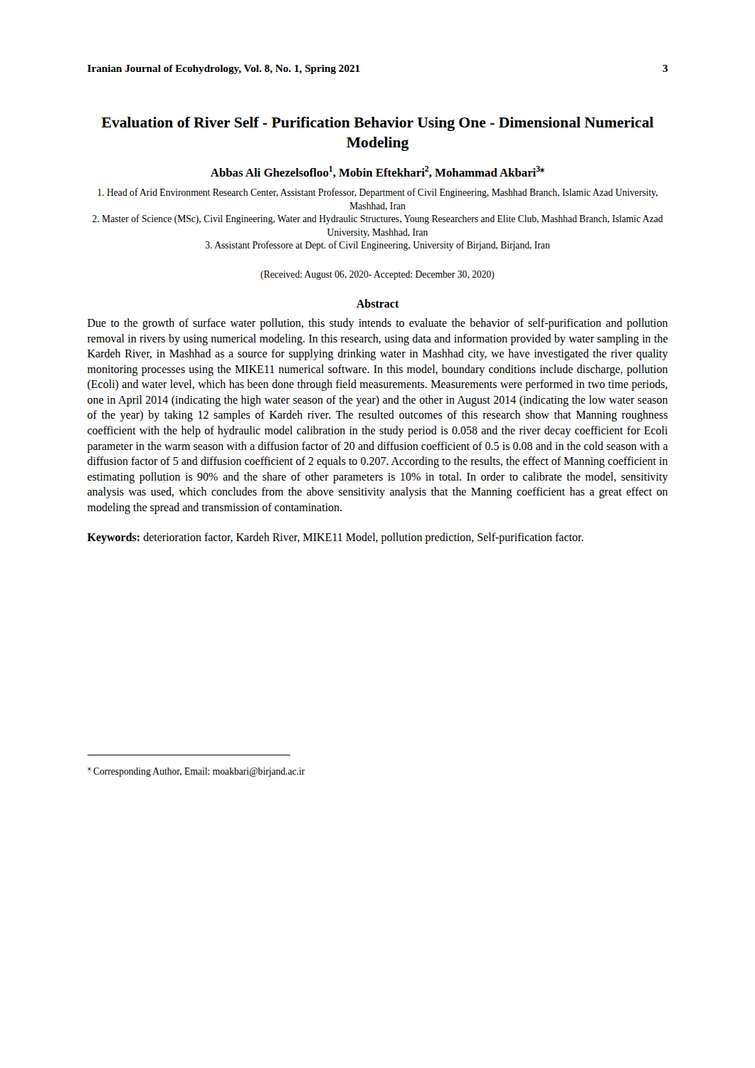Iranian Journal of Ecohydrology, Vol. 8, No. 1, Spring 2021 3
Evaluation of River Self - Purification Behavior Using One - Dimensional Numerical Modeling
Abbas Ali Ghezelsofloo1, Mobin Eftekhari2, Mohammad Akbari3⁎
1. Head of Arid Environment Research Center, Assistant Professor, Department of Civil Engineering, Mashhad Branch, Islamic Azad University, Mashhad, Iran
2. Master of Science (MSc), Civil Engineering, Water and Hydraulic Structures, Young Researchers and Elite Club, Mashhad Branch, Islamic Azad University, Mashhad, Iran
3. Assistant Professore at Dept. of Civil Engineering, University of Birjand, Birjand, Iran
(Received: August 06, 2020- Accepted: December 30, 2020)
Abstract
Due to the growth of surface water pollution, this study intends to evaluate the behavior of self-purification and pollution removal in rivers by using numerical modeling. In this research, using data and information provided by water sampling in the Kardeh River, in Mashhad as a source for supplying drinking water in Mashhad city, we have investigated the river quality monitoring processes using the MIKE11 numerical software. In this model, boundary conditions include discharge, pollution (Ecoli) and water level, which has been done through field measurements. Measurements were performed in two time periods, one in April 2014 (indicating the high water season of the year) and the other in August 2014 (indicating the low water season of the year) by taking 12 samples of Kardeh river. The resulted outcomes of this research show that Manning roughness coefficient with the help of hydraulic model calibration in the study period is 0.058 and the river decay coefficient for Ecoli parameter in the warm season with a diffusion factor of 20 and diffusion coefficient of 0.5 is 0.08 and in the cold season with a diffusion factor of 5 and diffusion coefficient of 2 equals to 0.207. According to the results, the effect of Manning coefficient in estimating pollution is 90% and the share of other parameters is 10% in total. In order to calibrate the model, sensitivity analysis was used, which concludes from the above sensitivity analysis that the Manning coefficient has a great effect on modeling the spread and transmission of contamination.
Keywords: deterioration factor, Kardeh River, MIKE11 Model, pollution prediction, Self-purification factor.
⁎ Corresponding Author, Email: moakbari@birjand.ac.ir